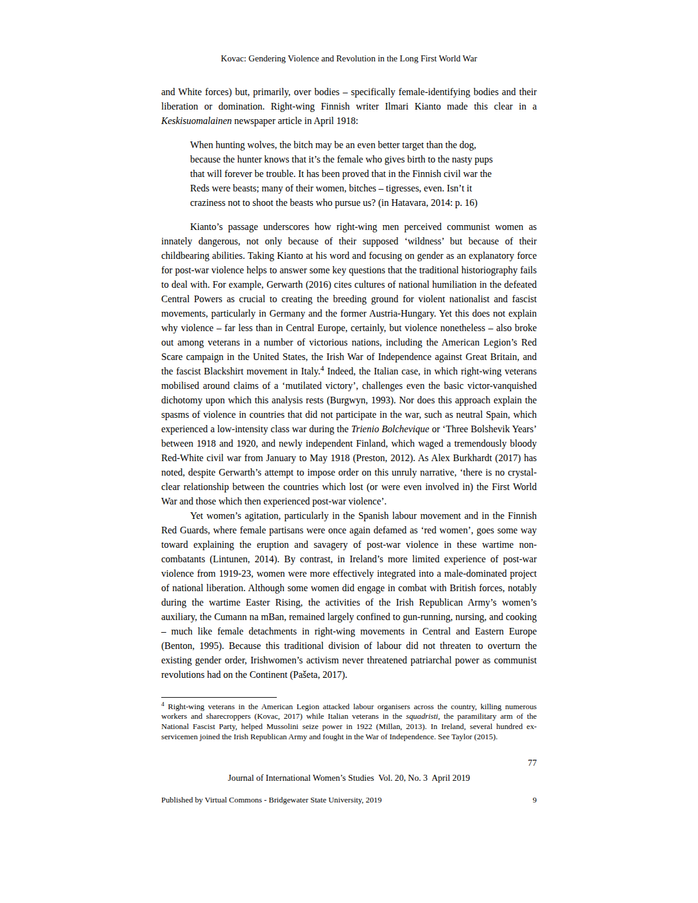Kovac: Gendering Violence and Revolution in the Long First World War
and White forces) but, primarily, over bodies – specifically female-identifying bodies and their liberation or domination. Right-wing Finnish writer Ilmari Kianto made this clear in a Keskisuomalainen newspaper article in April 1918:
When hunting wolves, the bitch may be an even better target than the dog,
because the hunter knows that it’s the female who gives birth to the nasty pups
that will forever be trouble. It has been proved that in the Finnish civil war the
Reds were beasts; many of their women, bitches – tigresses, even. Isn’t it
craziness not to shoot the beasts who pursue us? (in Hatavara, 2014: p. 16)
Kianto’s passage underscores how right-wing men perceived communist women as innately dangerous, not only because of their supposed ‘wildness’ but because of their childbearing abilities. Taking Kianto at his word and focusing on gender as an explanatory force for post-war violence helps to answer some key questions that the traditional historiography fails to deal with. For example, Gerwarth (2016) cites cultures of national humiliation in the defeated Central Powers as crucial to creating the breeding ground for violent nationalist and fascist movements, particularly in Germany and the former Austria-Hungary. Yet this does not explain why violence – far less than in Central Europe, certainly, but violence nonetheless – also broke out among veterans in a number of victorious nations, including the American Legion’s Red Scare campaign in the United States, the Irish War of Independence against Great Britain, and the fascist Blackshirt movement in Italy.4 Indeed, the Italian case, in which right-wing veterans mobilised around claims of a ‘mutilated victory’, challenges even the basic victor-vanquished dichotomy upon which this analysis rests (Burgwyn, 1993). Nor does this approach explain the spasms of violence in countries that did not participate in the war, such as neutral Spain, which experienced a low-intensity class war during the Trienio Bolchevique or ‘Three Bolshevik Years’ between 1918 and 1920, and newly independent Finland, which waged a tremendously bloody Red-White civil war from January to May 1918 (Preston, 2012). As Alex Burkhardt (2017) has noted, despite Gerwarth’s attempt to impose order on this unruly narrative, ‘there is no crystal-clear relationship between the countries which lost (or were even involved in) the First World War and those which then experienced post-war violence’.
Yet women’s agitation, particularly in the Spanish labour movement and in the Finnish Red Guards, where female partisans were once again defamed as ‘red women’, goes some way toward explaining the eruption and savagery of post-war violence in these wartime non-combatants (Lintunen, 2014). By contrast, in Ireland’s more limited experience of post-war violence from 1919-23, women were more effectively integrated into a male-dominated project of national liberation. Although some women did engage in combat with British forces, notably during the wartime Easter Rising, the activities of the Irish Republican Army’s women’s auxiliary, the Cumann na mBan, remained largely confined to gun-running, nursing, and cooking – much like female detachments in right-wing movements in Central and Eastern Europe (Benton, 1995). Because this traditional division of labour did not threaten to overturn the existing gender order, Irishwomen’s activism never threatened patriarchal power as communist revolutions had on the Continent (Pašeta, 2017).
4 Right-wing veterans in the American Legion attacked labour organisers across the country, killing numerous workers and sharecroppers (Kovac, 2017) while Italian veterans in the squadristi, the paramilitary arm of the National Fascist Party, helped Mussolini seize power in 1922 (Millan, 2013). In Ireland, several hundred ex-servicemen joined the Irish Republican Army and fought in the War of Independence. See Taylor (2015).
77
Journal of International Women’s Studies Vol. 20, No. 3 April 2019
Published by Virtual Commons - Bridgewater State University, 2019
9